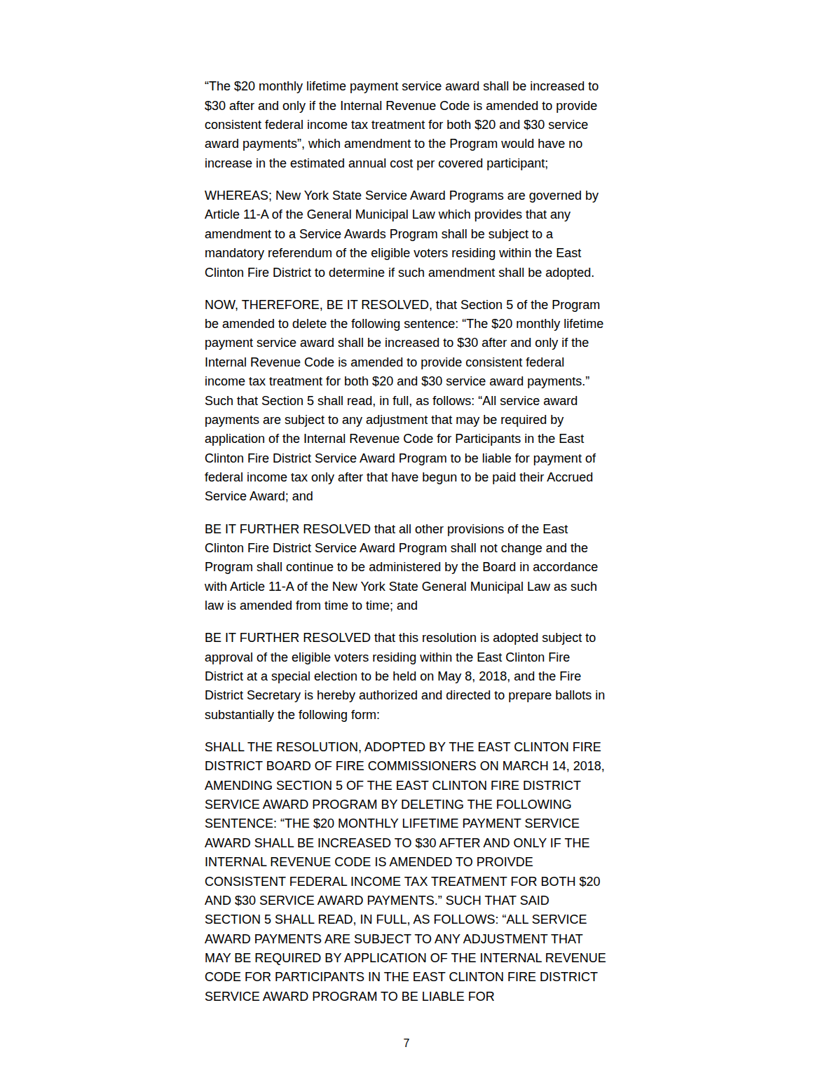“The $20 monthly lifetime payment service award shall be increased to $30 after and only if the Internal Revenue Code is amended to provide consistent federal income tax treatment for both $20 and $30 service award payments”, which amendment to the Program would have no increase in the estimated annual cost per covered participant;
WHEREAS; New York State Service Award Programs are governed by Article 11-A of the General Municipal Law which provides that any amendment to a Service Awards Program shall be subject to a mandatory referendum of the eligible voters residing within the East Clinton Fire District to determine if such amendment shall be adopted.
NOW, THEREFORE, BE IT RESOLVED, that Section 5 of the Program be amended to delete the following sentence: “The $20 monthly lifetime payment service award shall be increased to $30 after and only if the Internal Revenue Code is amended to provide consistent federal income tax treatment for both $20 and $30 service award payments.” Such that Section 5 shall read, in full, as follows: “All service award payments are subject to any adjustment that may be required by application of the Internal Revenue Code for Participants in the East Clinton Fire District Service Award Program to be liable for payment of federal income tax only after that have begun to be paid their Accrued Service Award; and
BE IT FURTHER RESOLVED that all other provisions of the East Clinton Fire District Service Award Program shall not change and the Program shall continue to be administered by the Board in accordance with Article 11-A of the New York State General Municipal Law as such law is amended from time to time; and
BE IT FURTHER RESOLVED that this resolution is adopted subject to approval of the eligible voters residing within the East Clinton Fire District at a special election to be held on May 8, 2018, and the Fire District Secretary is hereby authorized and directed to prepare ballots in substantially the following form:
SHALL THE RESOLUTION, ADOPTED BY THE EAST CLINTON FIRE DISTRICT BOARD OF FIRE COMMISSIONERS ON MARCH 14, 2018, AMENDING SECTION 5 OF THE EAST CLINTON FIRE DISTRICT SERVICE AWARD PROGRAM BY DELETING THE FOLLOWING SENTENCE: “THE $20 MONTHLY LIFETIME PAYMENT SERVICE AWARD SHALL BE INCREASED TO $30 AFTER AND ONLY IF THE INTERNAL REVENUE CODE IS AMENDED TO PROIVDE CONSISTENT FEDERAL INCOME TAX TREATMENT FOR BOTH $20 AND $30 SERVICE AWARD PAYMENTS.” SUCH THAT SAID SECTION 5 SHALL READ, IN FULL, AS FOLLOWS: “ALL SERVICE AWARD PAYMENTS ARE SUBJECT TO ANY ADJUSTMENT THAT MAY BE REQUIRED BY APPLICATION OF THE INTERNAL REVENUE CODE FOR PARTICIPANTS IN THE EAST CLINTON FIRE DISTRICT SERVICE AWARD PROGRAM TO BE LIABLE FOR
7